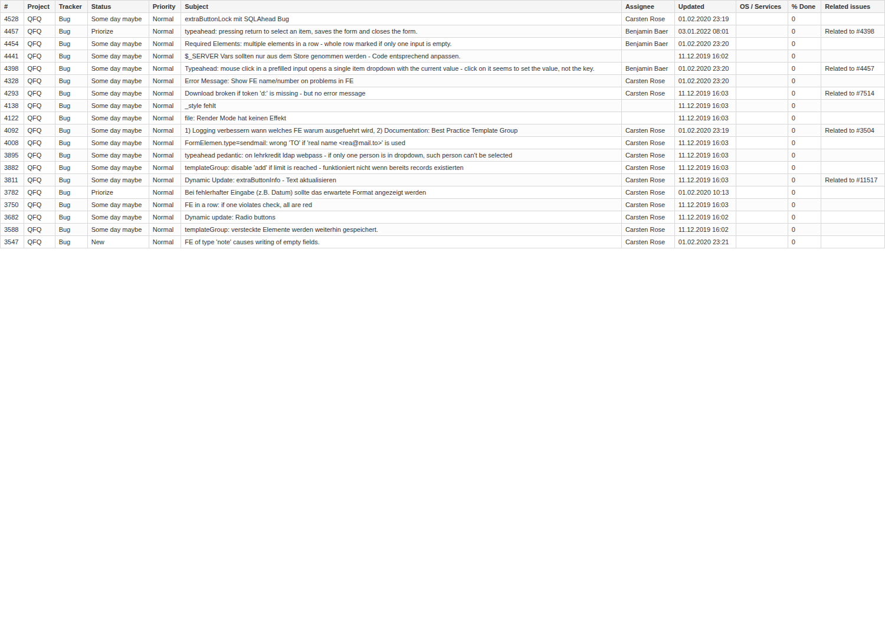| # | Project | Tracker | Status | Priority | Subject | Assignee | Updated | OS / Services | % Done | Related issues |
| --- | --- | --- | --- | --- | --- | --- | --- | --- | --- | --- |
| 4528 | QFQ | Bug | Some day maybe | Normal | extraButtonLock mit SQLAhead Bug | Carsten Rose | 01.02.2020 23:19 | | 0 | |
| 4457 | QFQ | Bug | Priorize | Normal | typeahead: pressing return to select an item, saves the form and closes the form. | Benjamin Baer | 03.01.2022 08:01 | | 0 | Related to #4398 |
| 4454 | QFQ | Bug | Some day maybe | Normal | Required Elements: multiple elements in a row - whole row marked if only one input is empty. | Benjamin Baer | 01.02.2020 23:20 | | 0 | |
| 4441 | QFQ | Bug | Some day maybe | Normal | $_SERVER Vars sollten nur aus dem Store genommen werden - Code entsprechend anpassen. | | 11.12.2019 16:02 | | 0 | |
| 4398 | QFQ | Bug | Some day maybe | Normal | Typeahead: mouse click in a prefilled input opens a single item dropdown with the current value - click on it seems to set the value, not the key. | Benjamin Baer | 01.02.2020 23:20 | | 0 | Related to #4457 |
| 4328 | QFQ | Bug | Some day maybe | Normal | Error Message: Show FE name/number on problems in FE | Carsten Rose | 01.02.2020 23:20 | | 0 | |
| 4293 | QFQ | Bug | Some day maybe | Normal | Download broken if token 'd:' is missing - but no error message | Carsten Rose | 11.12.2019 16:03 | | 0 | Related to #7514 |
| 4138 | QFQ | Bug | Some day maybe | Normal | _style fehlt | | 11.12.2019 16:03 | | 0 | |
| 4122 | QFQ | Bug | Some day maybe | Normal | file: Render Mode hat keinen Effekt | | 11.12.2019 16:03 | | 0 | |
| 4092 | QFQ | Bug | Some day maybe | Normal | 1) Logging verbessern wann welches FE warum ausgefuehrt wird, 2) Documentation: Best Practice Template Group | Carsten Rose | 01.02.2020 23:19 | | 0 | Related to #3504 |
| 4008 | QFQ | Bug | Some day maybe | Normal | FormElemen.type=sendmail: wrong 'TO' if 'real name <rea@mail.to>' is used | Carsten Rose | 11.12.2019 16:03 | | 0 | |
| 3895 | QFQ | Bug | Some day maybe | Normal | typeahead pedantic: on lehrkredit ldap webpass - if only one person is in dropdown, such person can't be selected | Carsten Rose | 11.12.2019 16:03 | | 0 | |
| 3882 | QFQ | Bug | Some day maybe | Normal | templateGroup: disable 'add' if limit is reached - funktioniert nicht wenn bereits records existierten | Carsten Rose | 11.12.2019 16:03 | | 0 | |
| 3811 | QFQ | Bug | Some day maybe | Normal | Dynamic Update: extraButtonInfo - Text aktualisieren | Carsten Rose | 11.12.2019 16:03 | | 0 | Related to #11517 |
| 3782 | QFQ | Bug | Priorize | Normal | Bei fehlerhafter Eingabe (z.B. Datum) sollte das erwartete Format angezeigt werden | Carsten Rose | 01.02.2020 10:13 | | 0 | |
| 3750 | QFQ | Bug | Some day maybe | Normal | FE in a row: if one violates check, all are red | Carsten Rose | 11.12.2019 16:03 | | 0 | |
| 3682 | QFQ | Bug | Some day maybe | Normal | Dynamic update: Radio buttons | Carsten Rose | 11.12.2019 16:02 | | 0 | |
| 3588 | QFQ | Bug | Some day maybe | Normal | templateGroup: versteckte Elemente werden weiterhin gespeichert. | Carsten Rose | 11.12.2019 16:02 | | 0 | |
| 3547 | QFQ | Bug | New | Normal | FE of type 'note' causes writing of empty fields. | Carsten Rose | 01.02.2020 23:21 | | 0 | |